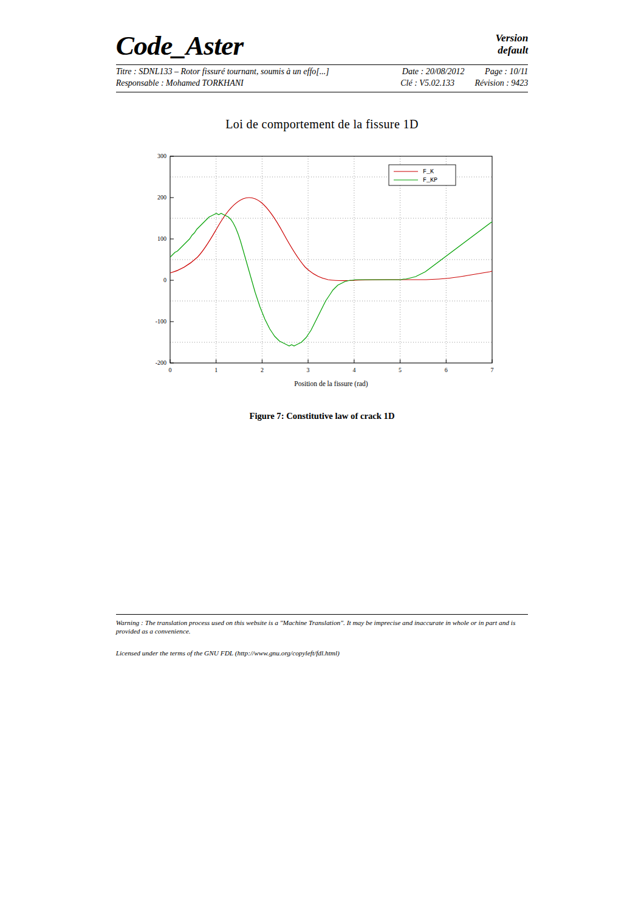Version
default
Code_Aster
Titre : SDNL133 – Rotor fissuré tournant, soumis à un effo[...]
Date : 20/08/2012 Page : 10/11
Responsable : Mohamed TORKHANI
Clé : V5.02.133 Révision : 9423
Loi de comportement de la fissure 1D
300 200 100 0 -100 -200 0 1 2 3 4 5 6 7 F_K F_KP Position de la fissure (rad)
Figure 7: Constitutive law of crack 1D
Warning : The translation process used on this website is a "Machine Translation". It may be imprecise and inaccurate in whole or in part and is provided as a convenience.
Licensed under the terms of the GNU FDL (http://www.gnu.org/copyleft/fdl.html)